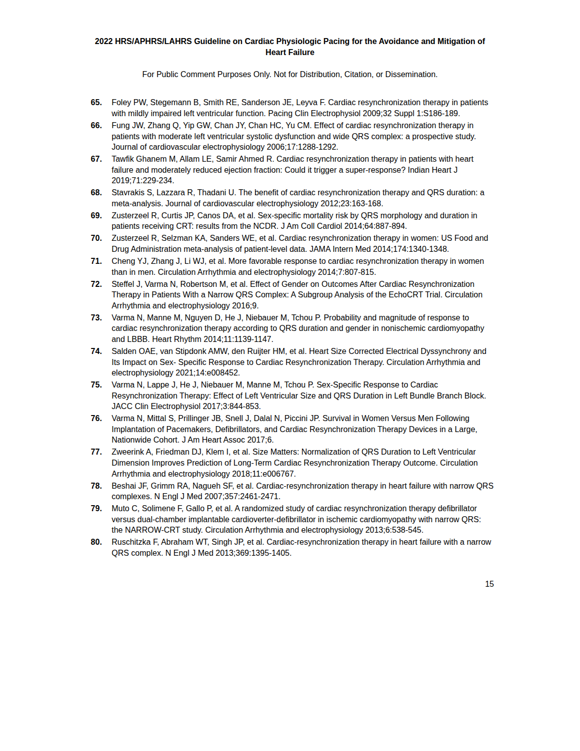2022 HRS/APHRS/LAHRS Guideline on Cardiac Physiologic Pacing for the Avoidance and Mitigation of Heart Failure
For Public Comment Purposes Only. Not for Distribution, Citation, or Dissemination.
65. Foley PW, Stegemann B, Smith RE, Sanderson JE, Leyva F. Cardiac resynchronization therapy in patients with mildly impaired left ventricular function. Pacing Clin Electrophysiol 2009;32 Suppl 1:S186-189.
66. Fung JW, Zhang Q, Yip GW, Chan JY, Chan HC, Yu CM. Effect of cardiac resynchronization therapy in patients with moderate left ventricular systolic dysfunction and wide QRS complex: a prospective study. Journal of cardiovascular electrophysiology 2006;17:1288-1292.
67. Tawfik Ghanem M, Allam LE, Samir Ahmed R. Cardiac resynchronization therapy in patients with heart failure and moderately reduced ejection fraction: Could it trigger a super-response? Indian Heart J 2019;71:229-234.
68. Stavrakis S, Lazzara R, Thadani U. The benefit of cardiac resynchronization therapy and QRS duration: a meta-analysis. Journal of cardiovascular electrophysiology 2012;23:163-168.
69. Zusterzeel R, Curtis JP, Canos DA, et al. Sex-specific mortality risk by QRS morphology and duration in patients receiving CRT: results from the NCDR. J Am Coll Cardiol 2014;64:887-894.
70. Zusterzeel R, Selzman KA, Sanders WE, et al. Cardiac resynchronization therapy in women: US Food and Drug Administration meta-analysis of patient-level data. JAMA Intern Med 2014;174:1340-1348.
71. Cheng YJ, Zhang J, Li WJ, et al. More favorable response to cardiac resynchronization therapy in women than in men. Circulation Arrhythmia and electrophysiology 2014;7:807-815.
72. Steffel J, Varma N, Robertson M, et al. Effect of Gender on Outcomes After Cardiac Resynchronization Therapy in Patients With a Narrow QRS Complex: A Subgroup Analysis of the EchoCRT Trial. Circulation Arrhythmia and electrophysiology 2016;9.
73. Varma N, Manne M, Nguyen D, He J, Niebauer M, Tchou P. Probability and magnitude of response to cardiac resynchronization therapy according to QRS duration and gender in nonischemic cardiomyopathy and LBBB. Heart Rhythm 2014;11:1139-1147.
74. Salden OAE, van Stipdonk AMW, den Ruijter HM, et al. Heart Size Corrected Electrical Dyssynchrony and Its Impact on Sex- Specific Response to Cardiac Resynchronization Therapy. Circulation Arrhythmia and electrophysiology 2021;14:e008452.
75. Varma N, Lappe J, He J, Niebauer M, Manne M, Tchou P. Sex-Specific Response to Cardiac Resynchronization Therapy: Effect of Left Ventricular Size and QRS Duration in Left Bundle Branch Block. JACC Clin Electrophysiol 2017;3:844-853.
76. Varma N, Mittal S, Prillinger JB, Snell J, Dalal N, Piccini JP. Survival in Women Versus Men Following Implantation of Pacemakers, Defibrillators, and Cardiac Resynchronization Therapy Devices in a Large, Nationwide Cohort. J Am Heart Assoc 2017;6.
77. Zweerink A, Friedman DJ, Klem I, et al. Size Matters: Normalization of QRS Duration to Left Ventricular Dimension Improves Prediction of Long-Term Cardiac Resynchronization Therapy Outcome. Circulation Arrhythmia and electrophysiology 2018;11:e006767.
78. Beshai JF, Grimm RA, Nagueh SF, et al. Cardiac-resynchronization therapy in heart failure with narrow QRS complexes. N Engl J Med 2007;357:2461-2471.
79. Muto C, Solimene F, Gallo P, et al. A randomized study of cardiac resynchronization therapy defibrillator versus dual-chamber implantable cardioverter-defibrillator in ischemic cardiomyopathy with narrow QRS: the NARROW-CRT study. Circulation Arrhythmia and electrophysiology 2013;6:538-545.
80. Ruschitzka F, Abraham WT, Singh JP, et al. Cardiac-resynchronization therapy in heart failure with a narrow QRS complex. N Engl J Med 2013;369:1395-1405.
15